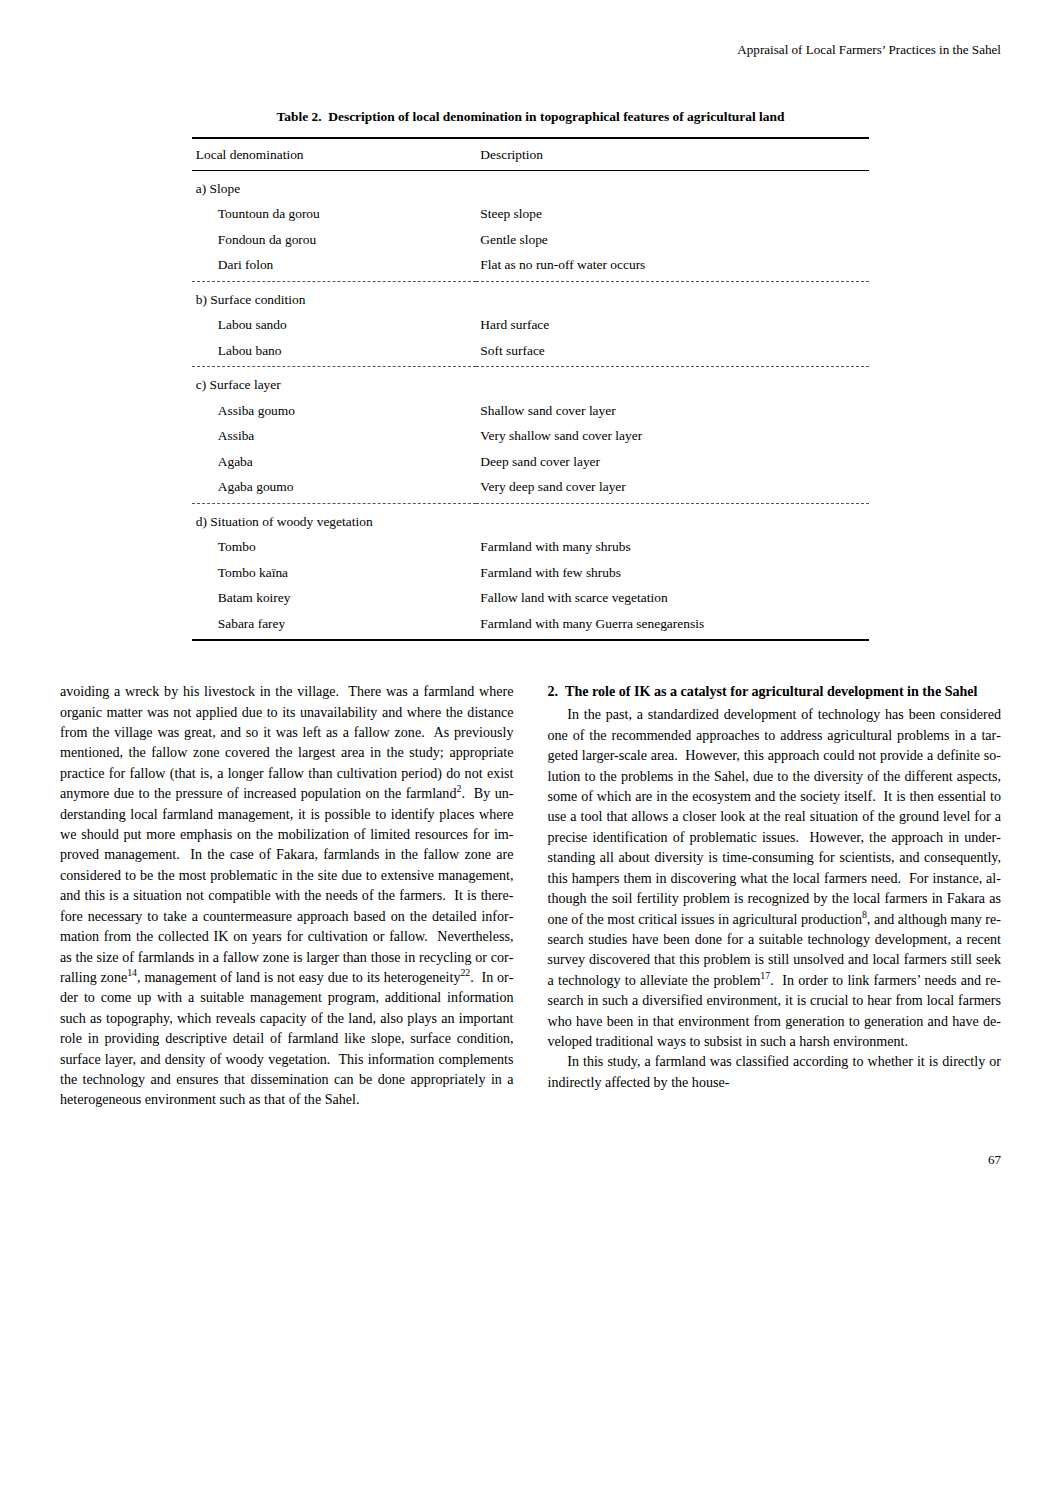Appraisal of Local Farmers’ Practices in the Sahel
Table 2. Description of local denomination in topographical features of agricultural land
| Local denomination | Description |
| --- | --- |
| a) Slope | |
| Tountoun da gorou | Steep slope |
| Fondoun da gorou | Gentle slope |
| Dari folon | Flat as no run-off water occurs |
| b) Surface condition | |
| Labou sando | Hard surface |
| Labou bano | Soft surface |
| c) Surface layer | |
| Assiba goumo | Shallow sand cover layer |
| Assiba | Very shallow sand cover layer |
| Agaba | Deep sand cover layer |
| Agaba goumo | Very deep sand cover layer |
| d) Situation of woody vegetation | |
| Tombo | Farmland with many shrubs |
| Tombo kaïna | Farmland with few shrubs |
| Batam koirey | Fallow land with scarce vegetation |
| Sabara farey | Farmland with many Guerra senegarensis |
avoiding a wreck by his livestock in the village. There was a farmland where organic matter was not applied due to its unavailability and where the distance from the village was great, and so it was left as a fallow zone. As previously mentioned, the fallow zone covered the largest area in the study; appropriate practice for fallow (that is, a longer fallow than cultivation period) do not exist anymore due to the pressure of increased population on the farmland2. By understanding local farmland management, it is possible to identify places where we should put more emphasis on the mobilization of limited resources for improved management. In the case of Fakara, farmlands in the fallow zone are considered to be the most problematic in the site due to extensive management, and this is a situation not compatible with the needs of the farmers. It is therefore necessary to take a countermeasure approach based on the detailed information from the collected IK on years for cultivation or fallow. Nevertheless, as the size of farmlands in a fallow zone is larger than those in recycling or corralling zone14, management of land is not easy due to its heterogeneity22. In order to come up with a suitable management program, additional information such as topography, which reveals capacity of the land, also plays an important role in providing descriptive detail of farmland like slope, surface condition, surface layer, and density of woody vegetation. This information complements the technology and ensures that dissemination can be done appropriately in a heterogeneous environment such as that of the Sahel.
2. The role of IK as a catalyst for agricultural development in the Sahel
In the past, a standardized development of technology has been considered one of the recommended approaches to address agricultural problems in a targeted larger-scale area. However, this approach could not provide a definite solution to the problems in the Sahel, due to the diversity of the different aspects, some of which are in the ecosystem and the society itself. It is then essential to use a tool that allows a closer look at the real situation of the ground level for a precise identification of problematic issues. However, the approach in understanding all about diversity is time-consuming for scientists, and consequently, this hampers them in discovering what the local farmers need. For instance, although the soil fertility problem is recognized by the local farmers in Fakara as one of the most critical issues in agricultural production8, and although many research studies have been done for a suitable technology development, a recent survey discovered that this problem is still unsolved and local farmers still seek a technology to alleviate the problem17. In order to link farmers’ needs and research in such a diversified environment, it is crucial to hear from local farmers who have been in that environment from generation to generation and have developed traditional ways to subsist in such a harsh environment.
In this study, a farmland was classified according to whether it is directly or indirectly affected by the house-
67